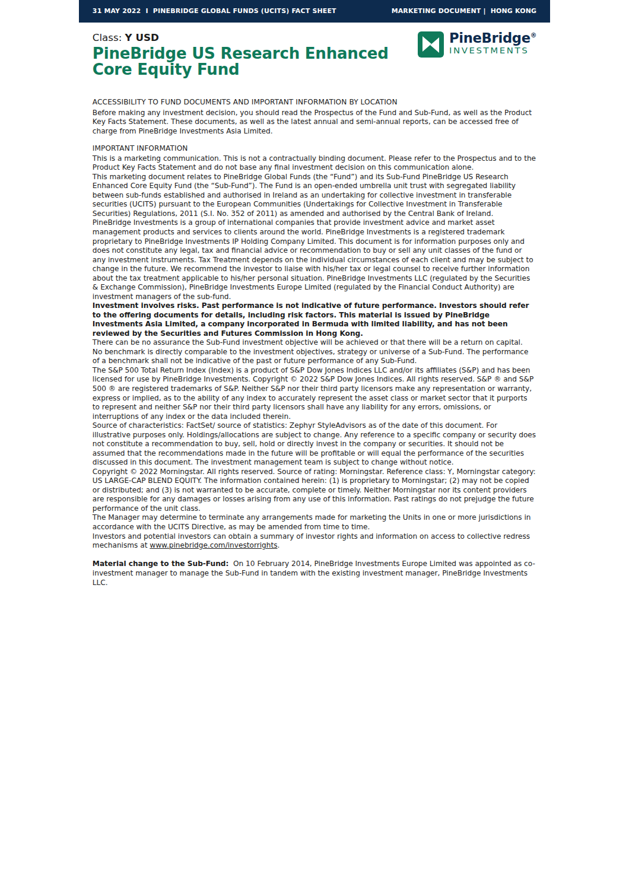31 MAY 2022 I PINEBRIDGE GLOBAL FUNDS (UCITS) FACT SHEET
MARKETING DOCUMENT | HONG KONG
Class: Y USD
PineBridge US Research Enhanced Core Equity Fund
PineBridge®
INVESTMENTS
ACCESSIBILITY TO FUND DOCUMENTS AND IMPORTANT INFORMATION BY LOCATION
Before making any investment decision, you should read the Prospectus of the Fund and Sub-Fund, as well as the Product Key Facts Statement. These documents, as well as the latest annual and semi-annual reports, can be accessed free of charge from PineBridge Investments Asia Limited.
IMPORTANT INFORMATION
This is a marketing communication. This is not a contractually binding document. Please refer to the Prospectus and to the Product Key Facts Statement and do not base any final investment decision on this communication alone.
This marketing document relates to PineBridge Global Funds (the “Fund”) and its Sub-Fund PineBridge US Research Enhanced Core Equity Fund (the “Sub-Fund”). The Fund is an open-ended umbrella unit trust with segregated liability between sub-funds established and authorised in Ireland as an undertaking for collective investment in transferable securities (UCITS) pursuant to the European Communities (Undertakings for Collective Investment in Transferable Securities) Regulations, 2011 (S.I. No. 352 of 2011) as amended and authorised by the Central Bank of Ireland.
PineBridge Investments is a group of international companies that provide investment advice and market asset management products and services to clients around the world. PineBridge Investments is a registered trademark proprietary to PineBridge Investments IP Holding Company Limited. This document is for information purposes only and does not constitute any legal, tax and financial advice or recommendation to buy or sell any unit classes of the fund or any investment instruments. Tax Treatment depends on the individual circumstances of each client and may be subject to change in the future. We recommend the investor to liaise with his/her tax or legal counsel to receive further information about the tax treatment applicable to his/her personal situation. PineBridge Investments LLC (regulated by the Securities & Exchange Commission), PineBridge Investments Europe Limited (regulated by the Financial Conduct Authority) are investment managers of the sub-fund.
Investment involves risks. Past performance is not indicative of future performance. Investors should refer to the offering documents for details, including risk factors. This material is issued by PineBridge Investments Asia Limited, a company incorporated in Bermuda with limited liability, and has not been reviewed by the Securities and Futures Commission in Hong Kong.
There can be no assurance the Sub-Fund investment objective will be achieved or that there will be a return on capital.
No benchmark is directly comparable to the investment objectives, strategy or universe of a Sub-Fund. The performance of a benchmark shall not be indicative of the past or future performance of any Sub-Fund.
The S&P 500 Total Return Index (Index) is a product of S&P Dow Jones Indices LLC and/or its affiliates (S&P) and has been licensed for use by PineBridge Investments. Copyright © 2022 S&P Dow Jones Indices. All rights reserved. S&P ® and S&P 500 ® are registered trademarks of S&P. Neither S&P nor their third party licensors make any representation or warranty, express or implied, as to the ability of any index to accurately represent the asset class or market sector that it purports to represent and neither S&P nor their third party licensors shall have any liability for any errors, omissions, or interruptions of any index or the data included therein.
Source of characteristics: FactSet/ source of statistics: Zephyr StyleAdvisors as of the date of this document. For illustrative purposes only. Holdings/allocations are subject to change. Any reference to a specific company or security does not constitute a recommendation to buy, sell, hold or directly invest in the company or securities. It should not be assumed that the recommendations made in the future will be profitable or will equal the performance of the securities discussed in this document. The investment management team is subject to change without notice.
Copyright © 2022 Morningstar. All rights reserved. Source of rating: Morningstar. Reference class: Y, Morningstar category: US LARGE-CAP BLEND EQUITY. The information contained herein: (1) is proprietary to Morningstar; (2) may not be copied or distributed; and (3) is not warranted to be accurate, complete or timely. Neither Morningstar nor its content providers are responsible for any damages or losses arising from any use of this information. Past ratings do not prejudge the future performance of the unit class.
The Manager may determine to terminate any arrangements made for marketing the Units in one or more jurisdictions in accordance with the UCITS Directive, as may be amended from time to time.
Investors and potential investors can obtain a summary of investor rights and information on access to collective redress mechanisms at www.pinebridge.com/investorrights.
Material change to the Sub-Fund: On 10 February 2014, PineBridge Investments Europe Limited was appointed as co-investment manager to manage the Sub-Fund in tandem with the existing investment manager, PineBridge Investments LLC.